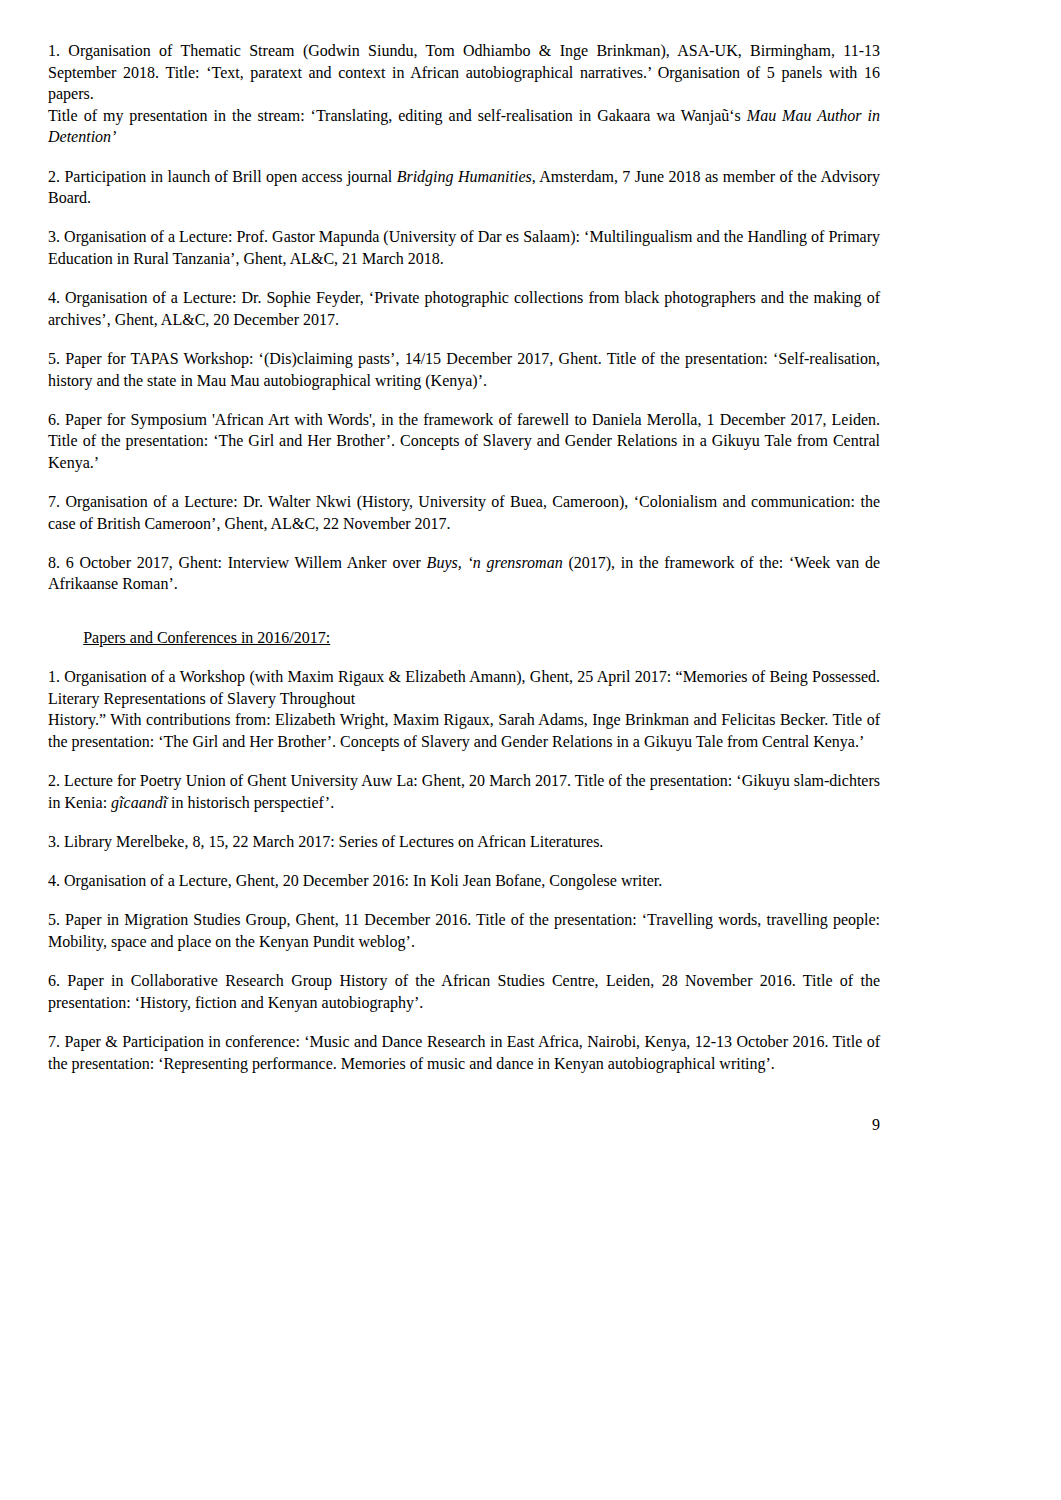1. Organisation of Thematic Stream (Godwin Siundu, Tom Odhiambo & Inge Brinkman), ASA-UK, Birmingham, 11-13 September 2018. Title: ‘Text, paratext and context in African autobiographical narratives.’ Organisation of 5 panels with 16 papers.
Title of my presentation in the stream: ‘Translating, editing and self-realisation in Gakaara wa Wanjaũ‘s Mau Mau Author in Detention’
2. Participation in launch of Brill open access journal Bridging Humanities, Amsterdam, 7 June 2018 as member of the Advisory Board.
3. Organisation of a Lecture: Prof. Gastor Mapunda (University of Dar es Salaam): ‘Multilingualism and the Handling of Primary Education in Rural Tanzania’, Ghent, AL&C, 21 March 2018.
4. Organisation of a Lecture: Dr. Sophie Feyder, ‘Private photographic collections from black photographers and the making of archives’, Ghent, AL&C, 20 December 2017.
5. Paper for TAPAS Workshop: ‘(Dis)claiming pasts’, 14/15 December 2017, Ghent. Title of the presentation: ‘Self-realisation, history and the state in Mau Mau autobiographical writing (Kenya)’.
6. Paper for Symposium 'African Art with Words', in the framework of farewell to Daniela Merolla, 1 December 2017, Leiden. Title of the presentation: ‘The Girl and Her Brother’. Concepts of Slavery and Gender Relations in a Gikuyu Tale from Central Kenya.’
7. Organisation of a Lecture: Dr. Walter Nkwi (History, University of Buea, Cameroon), ‘Colonialism and communication: the case of British Cameroon’, Ghent, AL&C, 22 November 2017.
8. 6 October 2017, Ghent: Interview Willem Anker over Buys, ‘n grensroman (2017), in the framework of the: ‘Week van de Afrikaanse Roman’.
Papers and Conferences in 2016/2017:
1. Organisation of a Workshop (with Maxim Rigaux & Elizabeth Amann), Ghent, 25 April 2017: “Memories of Being Possessed. Literary Representations of Slavery Throughout
History.” With contributions from: Elizabeth Wright, Maxim Rigaux, Sarah Adams, Inge Brinkman and Felicitas Becker. Title of the presentation: ‘The Girl and Her Brother’. Concepts of Slavery and Gender Relations in a Gikuyu Tale from Central Kenya.’
2. Lecture for Poetry Union of Ghent University Auw La: Ghent, 20 March 2017. Title of the presentation: ‘Gikuyu slam-dichters in Kenia: gĩcaandĩ in historisch perspectief’.
3. Library Merelbeke, 8, 15, 22 March 2017: Series of Lectures on African Literatures.
4. Organisation of a Lecture, Ghent, 20 December 2016: In Koli Jean Bofane, Congolese writer.
5. Paper in Migration Studies Group, Ghent, 11 December 2016. Title of the presentation: ‘Travelling words, travelling people: Mobility, space and place on the Kenyan Pundit weblog’.
6. Paper in Collaborative Research Group History of the African Studies Centre, Leiden, 28 November 2016. Title of the presentation: ‘History, fiction and Kenyan autobiography’.
7. Paper & Participation in conference: ‘Music and Dance Research in East Africa, Nairobi, Kenya, 12-13 October 2016. Title of the presentation: ‘Representing performance. Memories of music and dance in Kenyan autobiographical writing’.
9